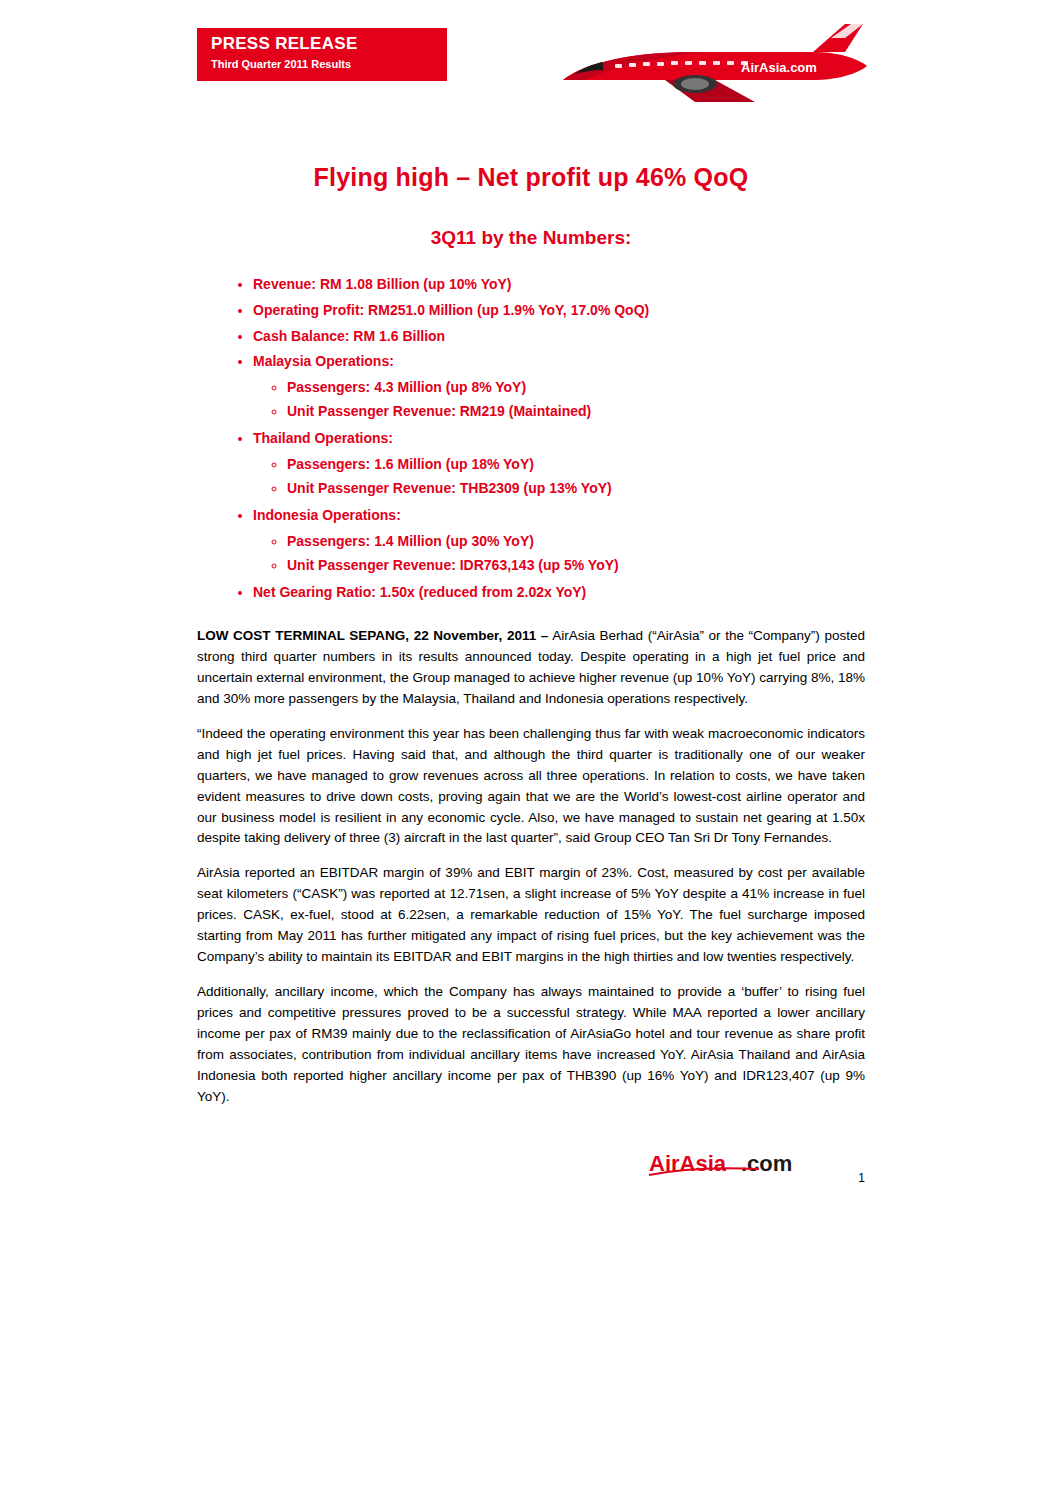PRESS RELEASE
Third Quarter 2011 Results
AirAsia.com
Flying high – Net profit up 46% QoQ
3Q11 by the Numbers:
Revenue: RM 1.08 Billion (up 10% YoY)
Operating Profit: RM251.0 Million (up 1.9% YoY, 17.0% QoQ)
Cash Balance: RM 1.6 Billion
Malaysia Operations:
Passengers: 4.3 Million (up 8% YoY)
Unit Passenger Revenue: RM219 (Maintained)
Thailand Operations:
Passengers: 1.6 Million (up 18% YoY)
Unit Passenger Revenue: THB2309 (up 13% YoY)
Indonesia Operations:
Passengers: 1.4 Million (up 30% YoY)
Unit Passenger Revenue: IDR763,143 (up 5% YoY)
Net Gearing Ratio: 1.50x (reduced from 2.02x YoY)
LOW COST TERMINAL SEPANG, 22 November, 2011 – AirAsia Berhad (“AirAsia” or the “Company”) posted strong third quarter numbers in its results announced today. Despite operating in a high jet fuel price and uncertain external environment, the Group managed to achieve higher revenue (up 10% YoY) carrying 8%, 18% and 30% more passengers by the Malaysia, Thailand and Indonesia operations respectively.
“Indeed the operating environment this year has been challenging thus far with weak macroeconomic indicators and high jet fuel prices. Having said that, and although the third quarter is traditionally one of our weaker quarters, we have managed to grow revenues across all three operations. In relation to costs, we have taken evident measures to drive down costs, proving again that we are the World’s lowest-cost airline operator and our business model is resilient in any economic cycle. Also, we have managed to sustain net gearing at 1.50x despite taking delivery of three (3) aircraft in the last quarter”, said Group CEO Tan Sri Dr Tony Fernandes.
AirAsia reported an EBITDAR margin of 39% and EBIT margin of 23%. Cost, measured by cost per available seat kilometers (“CASK”) was reported at 12.71sen, a slight increase of 5% YoY despite a 41% increase in fuel prices. CASK, ex-fuel, stood at 6.22sen, a remarkable reduction of 15% YoY. The fuel surcharge imposed starting from May 2011 has further mitigated any impact of rising fuel prices, but the key achievement was the Company’s ability to maintain its EBITDAR and EBIT margins in the high thirties and low twenties respectively.
Additionally, ancillary income, which the Company has always maintained to provide a ‘buffer’ to rising fuel prices and competitive pressures proved to be a successful strategy. While MAA reported a lower ancillary income per pax of RM39 mainly due to the reclassification of AirAsiaGo hotel and tour revenue as share profit from associates, contribution from individual ancillary items have increased YoY. AirAsia Thailand and AirAsia Indonesia both reported higher ancillary income per pax of THB390 (up 16% YoY) and IDR123,407 (up 9% YoY).
AirAsia .com
1